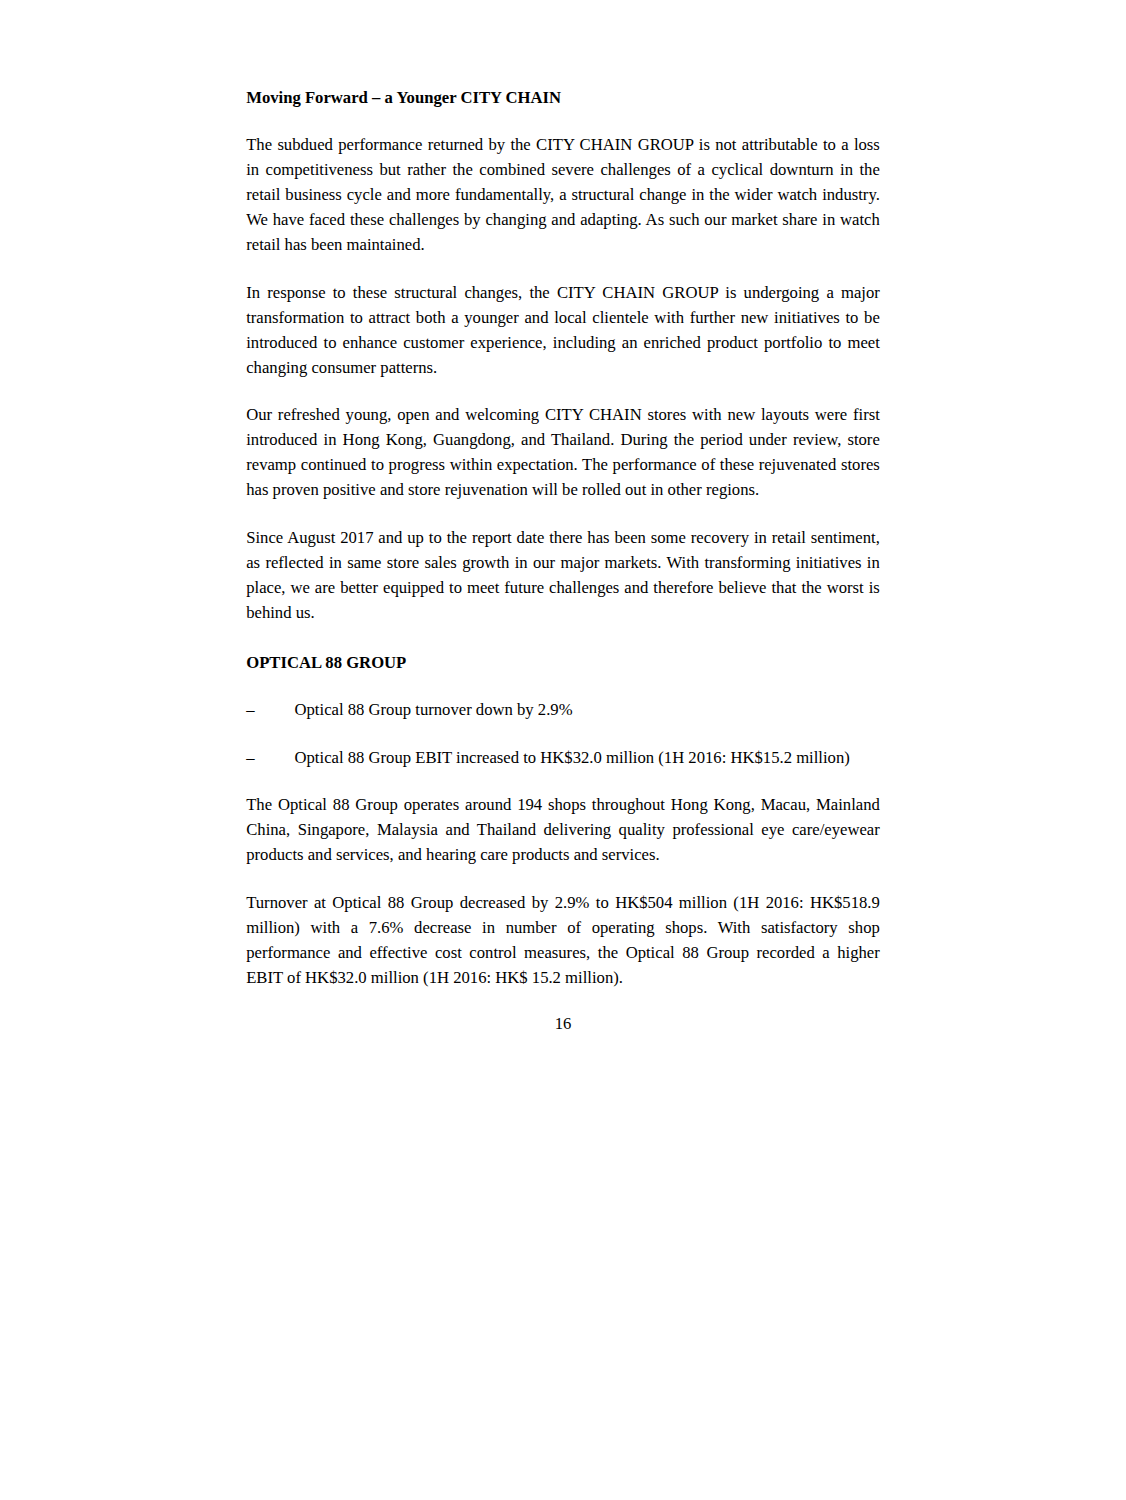Moving Forward – a Younger CITY CHAIN
The subdued performance returned by the CITY CHAIN GROUP is not attributable to a loss in competitiveness but rather the combined severe challenges of a cyclical downturn in the retail business cycle and more fundamentally, a structural change in the wider watch industry. We have faced these challenges by changing and adapting. As such our market share in watch retail has been maintained.
In response to these structural changes, the CITY CHAIN GROUP is undergoing a major transformation to attract both a younger and local clientele with further new initiatives to be introduced to enhance customer experience, including an enriched product portfolio to meet changing consumer patterns.
Our refreshed young, open and welcoming CITY CHAIN stores with new layouts were first introduced in Hong Kong, Guangdong, and Thailand. During the period under review, store revamp continued to progress within expectation. The performance of these rejuvenated stores has proven positive and store rejuvenation will be rolled out in other regions.
Since August 2017 and up to the report date there has been some recovery in retail sentiment, as reflected in same store sales growth in our major markets. With transforming initiatives in place, we are better equipped to meet future challenges and therefore believe that the worst is behind us.
OPTICAL 88 GROUP
Optical 88 Group turnover down by 2.9%
Optical 88 Group EBIT increased to HK$32.0 million (1H 2016: HK$15.2 million)
The Optical 88 Group operates around 194 shops throughout Hong Kong, Macau, Mainland China, Singapore, Malaysia and Thailand delivering quality professional eye care/eyewear products and services, and hearing care products and services.
Turnover at Optical 88 Group decreased by 2.9% to HK$504 million (1H 2016: HK$518.9 million) with a 7.6% decrease in number of operating shops. With satisfactory shop performance and effective cost control measures, the Optical 88 Group recorded a higher EBIT of HK$32.0 million (1H 2016: HK$ 15.2 million).
16